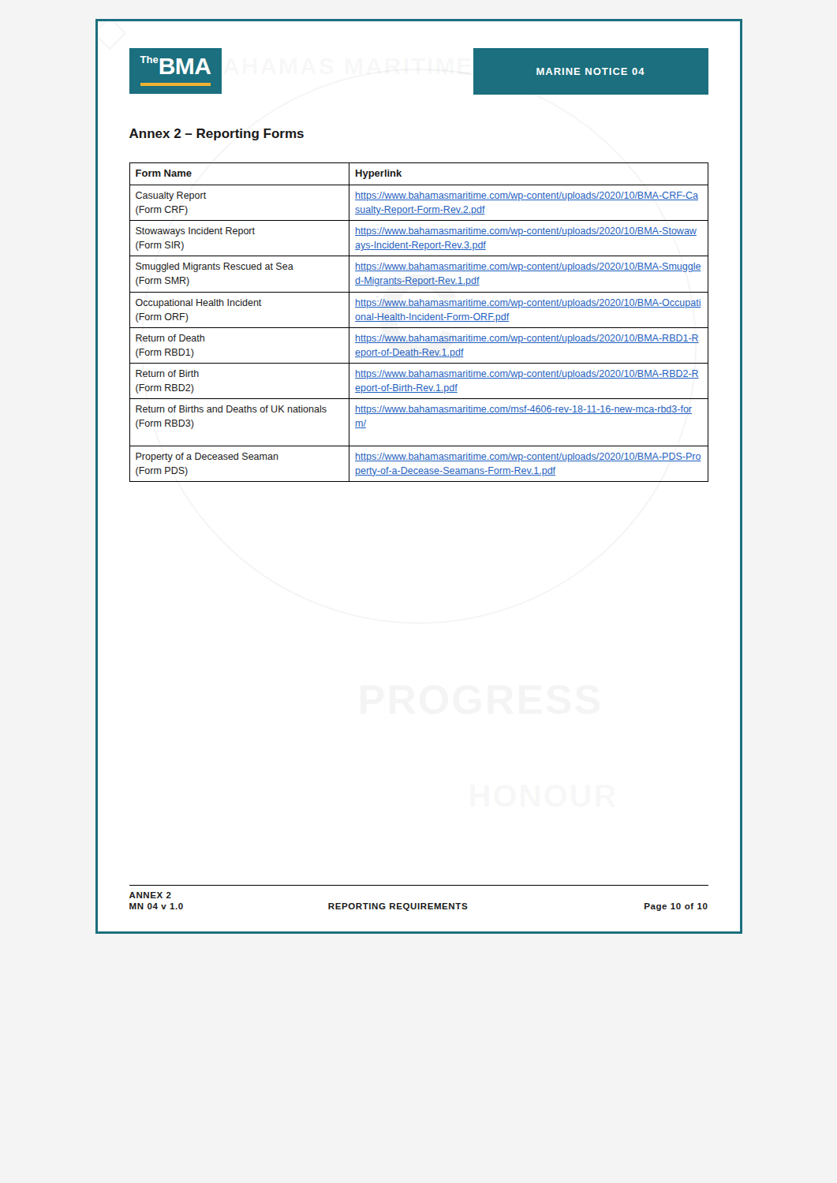BAHAMAS MARITIME AUTHORITY
C
PROGRESS
HONOUR
The BMA
MARINE NOTICE 04
Annex 2 – Reporting Forms
| Form Name | Hyperlink |
| --- | --- |
| Casualty Report (Form CRF) | https://www.bahamasmaritime.com/wp-content/uploads/2020/10/BMA-CRF-Casualty-Report-Form-Rev.2.pdf |
| Stowaways Incident Report (Form SIR) | https://www.bahamasmaritime.com/wp-content/uploads/2020/10/BMA-Stowaways-Incident-Report-Rev.3.pdf |
| Smuggled Migrants Rescued at Sea (Form SMR) | https://www.bahamasmaritime.com/wp-content/uploads/2020/10/BMA-Smuggled-Migrants-Report-Rev.1.pdf |
| Occupational Health Incident (Form ORF) | https://www.bahamasmaritime.com/wp-content/uploads/2020/10/BMA-Occupational-Health-Incident-Form-ORF.pdf |
| Return of Death (Form RBD1) | https://www.bahamasmaritime.com/wp-content/uploads/2020/10/BMA-RBD1-Report-of-Death-Rev.1.pdf |
| Return of Birth (Form RBD2) | https://www.bahamasmaritime.com/wp-content/uploads/2020/10/BMA-RBD2-Report-of-Birth-Rev.1.pdf |
| Return of Births and Deaths of UK nationals (Form RBD3) | https://www.bahamasmaritime.com/msf-4606-rev-18-11-16-new-mca-rbd3-form/ |
| Property of a Deceased Seaman (Form PDS) | https://www.bahamasmaritime.com/wp-content/uploads/2020/10/BMA-PDS-Property-of-a-Decease-Seamans-Form-Rev.1.pdf |
ANNEX 2
MN 04 v 1.0 REPORTING REQUIREMENTS Page 10 of 10